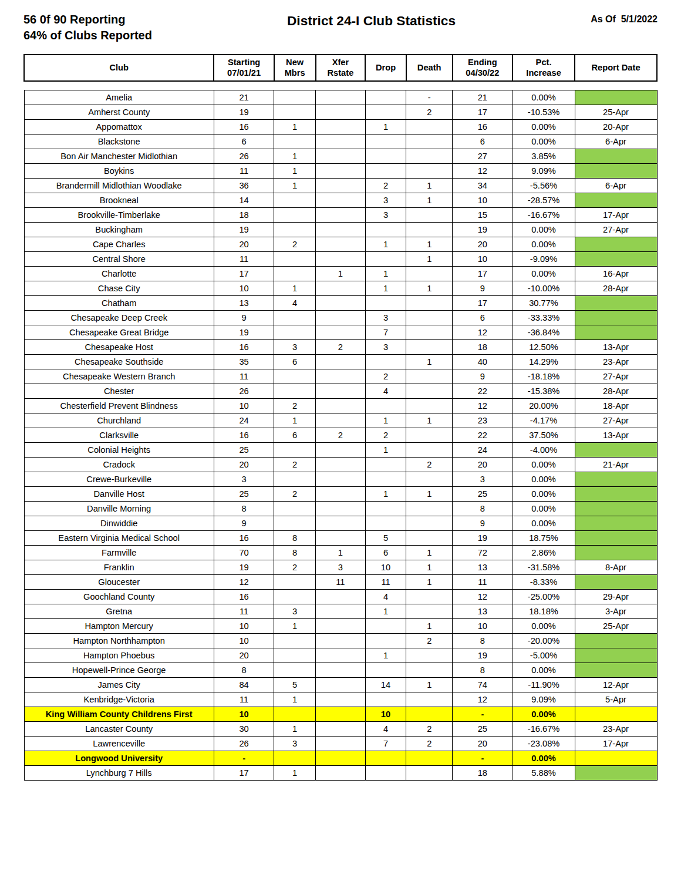56 0f 90 Reporting
64% of Clubs Reported
District 24-I Club Statistics
As Of 5/1/2022
| Club | Starting 07/01/21 | New Mbrs | Xfer Rstate | Drop | Death | Ending 04/30/22 | Pct. Increase | Report Date |
| --- | --- | --- | --- | --- | --- | --- | --- | --- |
| Amelia | 21 | | | | - | 21 | 0.00% | |
| Amherst County | 19 | | | | 2 | 17 | -10.53% | 25-Apr |
| Appomattox | 16 | 1 | | 1 | | 16 | 0.00% | 20-Apr |
| Blackstone | 6 | | | | | 6 | 0.00% | 6-Apr |
| Bon Air Manchester Midlothian | 26 | 1 | | | | 27 | 3.85% | |
| Boykins | 11 | 1 | | | | 12 | 9.09% | |
| Brandermill Midlothian Woodlake | 36 | 1 | | 2 | 1 | 34 | -5.56% | 6-Apr |
| Brookneal | 14 | | | 3 | 1 | 10 | -28.57% | |
| Brookville-Timberlake | 18 | | | 3 | | 15 | -16.67% | 17-Apr |
| Buckingham | 19 | | | | | 19 | 0.00% | 27-Apr |
| Cape Charles | 20 | 2 | | 1 | 1 | 20 | 0.00% | |
| Central Shore | 11 | | | | 1 | 10 | -9.09% | |
| Charlotte | 17 | | 1 | 1 | | 17 | 0.00% | 16-Apr |
| Chase City | 10 | 1 | | 1 | 1 | 9 | -10.00% | 28-Apr |
| Chatham | 13 | 4 | | | | 17 | 30.77% | |
| Chesapeake Deep Creek | 9 | | | 3 | | 6 | -33.33% | |
| Chesapeake Great Bridge | 19 | | | 7 | | 12 | -36.84% | |
| Chesapeake Host | 16 | 3 | 2 | 3 | | 18 | 12.50% | 13-Apr |
| Chesapeake Southside | 35 | 6 | | | 1 | 40 | 14.29% | 23-Apr |
| Chesapeake Western Branch | 11 | | | 2 | | 9 | -18.18% | 27-Apr |
| Chester | 26 | | | 4 | | 22 | -15.38% | 28-Apr |
| Chesterfield Prevent Blindness | 10 | 2 | | | | 12 | 20.00% | 18-Apr |
| Churchland | 24 | 1 | | 1 | 1 | 23 | -4.17% | 27-Apr |
| Clarksville | 16 | 6 | 2 | 2 | | 22 | 37.50% | 13-Apr |
| Colonial Heights | 25 | | | 1 | | 24 | -4.00% | |
| Cradock | 20 | 2 | | | 2 | 20 | 0.00% | 21-Apr |
| Crewe-Burkeville | 3 | | | | | 3 | 0.00% | |
| Danville Host | 25 | 2 | | 1 | 1 | 25 | 0.00% | |
| Danville Morning | 8 | | | | | 8 | 0.00% | |
| Dinwiddie | 9 | | | | | 9 | 0.00% | |
| Eastern Virginia Medical School | 16 | 8 | | 5 | | 19 | 18.75% | |
| Farmville | 70 | 8 | 1 | 6 | 1 | 72 | 2.86% | |
| Franklin | 19 | 2 | 3 | 10 | 1 | 13 | -31.58% | 8-Apr |
| Gloucester | 12 | | 11 | 11 | 1 | 11 | -8.33% | |
| Goochland County | 16 | | | 4 | | 12 | -25.00% | 29-Apr |
| Gretna | 11 | 3 | | 1 | | 13 | 18.18% | 3-Apr |
| Hampton Mercury | 10 | 1 | | | 1 | 10 | 0.00% | 25-Apr |
| Hampton Northhampton | 10 | | | | 2 | 8 | -20.00% | |
| Hampton Phoebus | 20 | | | 1 | | 19 | -5.00% | |
| Hopewell-Prince George | 8 | | | | | 8 | 0.00% | |
| James City | 84 | 5 | | 14 | 1 | 74 | -11.90% | 12-Apr |
| Kenbridge-Victoria | 11 | 1 | | | | 12 | 9.09% | 5-Apr |
| King William County Childrens First | 10 | | | 10 | | - | 0.00% | |
| Lancaster County | 30 | 1 | | 4 | 2 | 25 | -16.67% | 23-Apr |
| Lawrenceville | 26 | 3 | | 7 | 2 | 20 | -23.08% | 17-Apr |
| Longwood University | - | | | | | - | 0.00% | |
| Lynchburg 7 Hills | 17 | 1 | | | | 18 | 5.88% | |